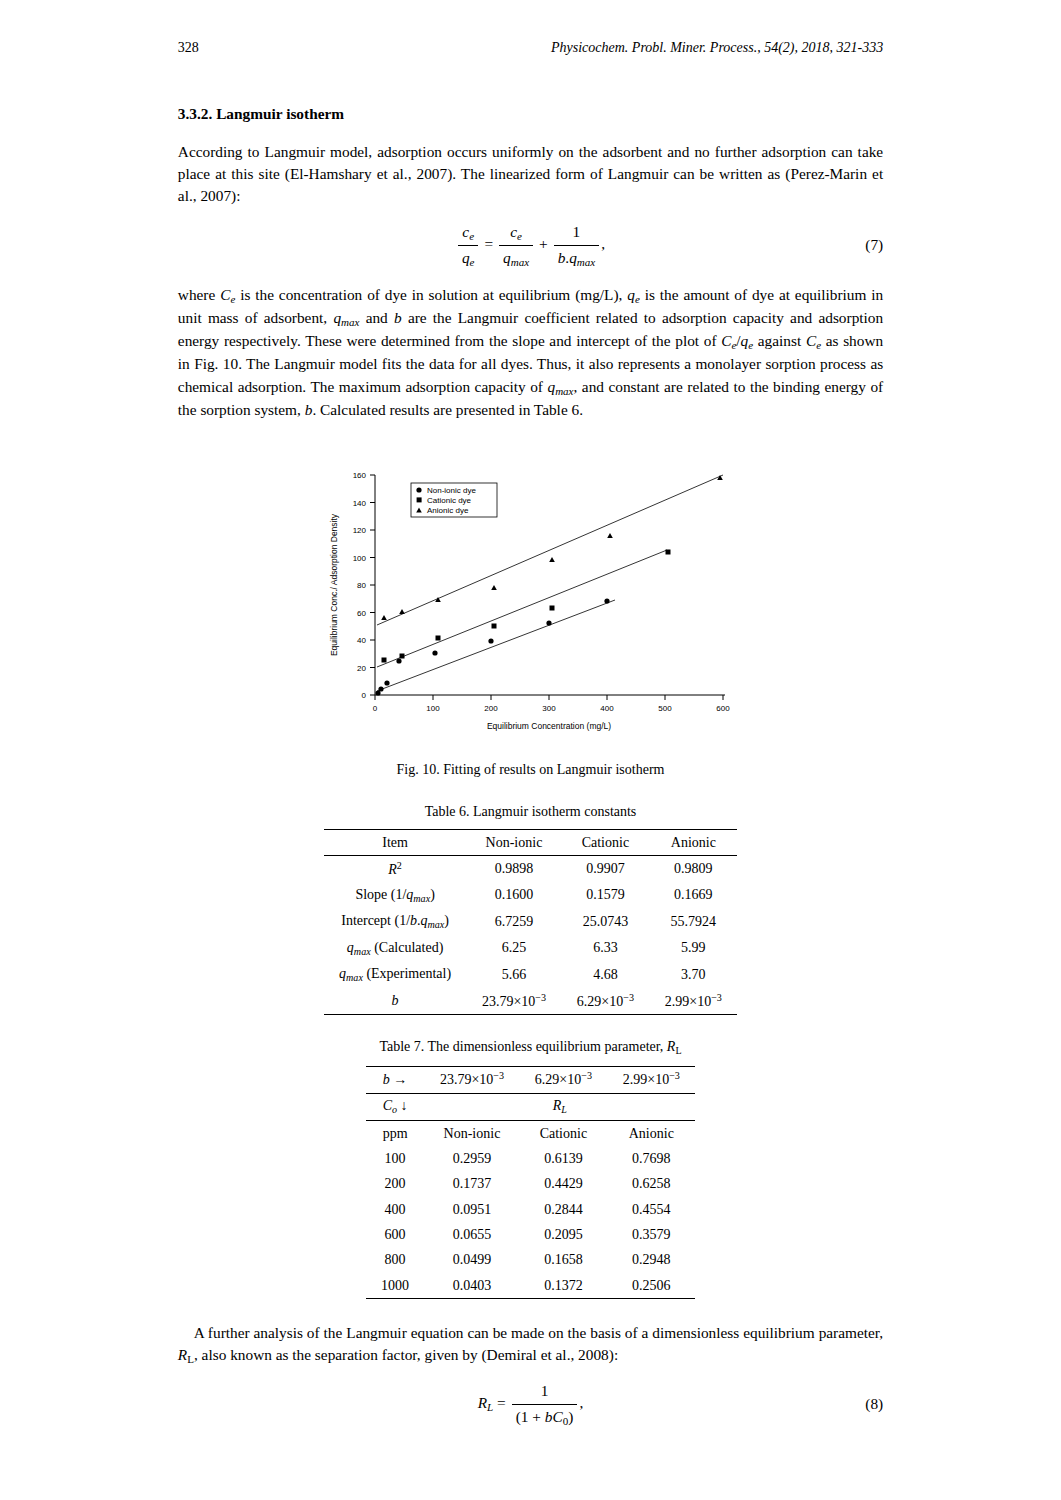328 Physicochem. Probl. Miner. Process., 54(2), 2018, 321-333
3.3.2. Langmuir isotherm
According to Langmuir model, adsorption occurs uniformly on the adsorbent and no further adsorption can take place at this site (El-Hamshary et al., 2007). The linearized form of Langmuir can be written as (Perez-Marin et al., 2007):
ce qe = ce qmax + 1 b.qmax, (7)
where Ce is the concentration of dye in solution at equilibrium (mg/L), qe is the amount of dye at equilibrium in unit mass of adsorbent, qmax and b are the Langmuir coefficient related to adsorption capacity and adsorption energy respectively. These were determined from the slope and intercept of the plot of Ce/qe against Ce as shown in Fig. 10. The Langmuir model fits the data for all dyes. Thus, it also represents a monolayer sorption process as chemical adsorption. The maximum adsorption capacity of qmax, and constant are related to the binding energy of the sorption system, b. Calculated results are presented in Table 6.
0 20 40 60 80 100 120 140 160 0 100 200 300 400 500 600 Equilibrium Concentration (mg/L) Equilibrium Conc./ Adsorption Density Non-ionic dye Cationic dye Anionic dye
Fig. 10. Fitting of results on Langmuir isotherm
Table 6. Langmuir isotherm constants
| Item | Non-ionic | Cationic | Anionic |
| --- | --- | --- | --- |
| R 2 | 0.9898 | 0.9907 | 0.9809 |
| Slope (1/ q max ) | 0.1600 | 0.1579 | 0.1669 |
| Intercept (1/ b . q max ) | 6.7259 | 25.0743 | 55.7924 |
| q max (Calculated) | 6.25 | 6.33 | 5.99 |
| q max (Experimental) | 5.66 | 4.68 | 3.70 |
| b | 23.79×10 −3 | 6.29×10 −3 | 2.99×10 −3 |
Table 7. The dimensionless equilibrium parameter, R L
| b → | 23.79×10 −3 | 6.29×10 −3 | 2.99×10 −3 |
| C o ↓ | R L |
| ppm | Non-ionic | Cationic | Anionic |
| 100 | 0.2959 | 0.6139 | 0.7698 |
| 200 | 0.1737 | 0.4429 | 0.6258 |
| 400 | 0.0951 | 0.2844 | 0.4554 |
| 600 | 0.0655 | 0.2095 | 0.3579 |
| 800 | 0.0499 | 0.1658 | 0.2948 |
| 1000 | 0.0403 | 0.1372 | 0.2506 |
A further analysis of the Langmuir equation can be made on the basis of a dimensionless equilibrium parameter, RL, also known as the separation factor, given by (Demiral et al., 2008):
RL = 1(1 + bC0), (8)